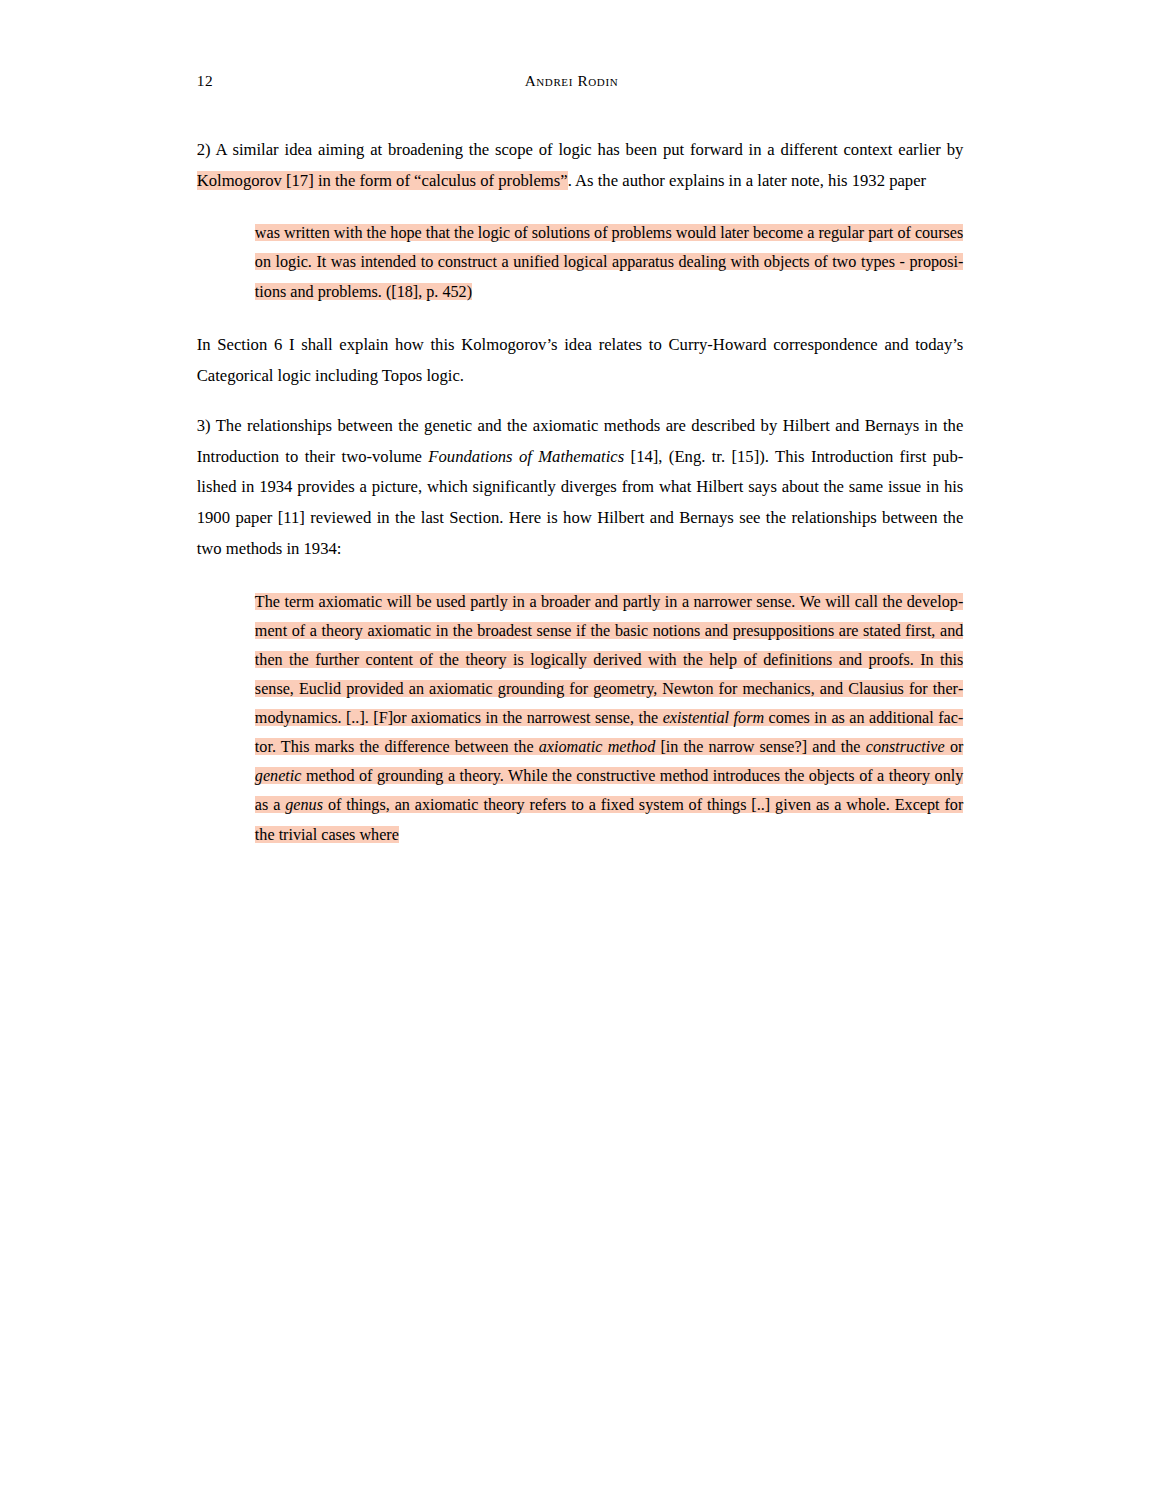12 Andrei Rodin
2) A similar idea aiming at broadening the scope of logic has been put forward in a different context earlier by Kolmogorov [17] in the form of “calculus of problems”. As the author explains in a later note, his 1932 paper
was written with the hope that the logic of solutions of problems would later become a regular part of courses on logic. It was intended to construct a unified logical apparatus dealing with objects of two types - propositions and problems. ([18], p. 452)
In Section 6 I shall explain how this Kolmogorov’s idea relates to Curry-Howard correspondence and today’s Categorical logic including Topos logic.
3) The relationships between the genetic and the axiomatic methods are described by Hilbert and Bernays in the Introduction to their two-volume Foundations of Mathematics [14], (Eng. tr. [15]). This Introduction first published in 1934 provides a picture, which significantly diverges from what Hilbert says about the same issue in his 1900 paper [11] reviewed in the last Section. Here is how Hilbert and Bernays see the relationships between the two methods in 1934:
The term axiomatic will be used partly in a broader and partly in a narrower sense. We will call the development of a theory axiomatic in the broadest sense if the basic notions and presuppositions are stated first, and then the further content of the theory is logically derived with the help of definitions and proofs. In this sense, Euclid provided an axiomatic grounding for geometry, Newton for mechanics, and Clausius for thermodynamics. [..]. [F]or axiomatics in the narrowest sense, the existential form comes in as an additional factor. This marks the difference between the axiomatic method [in the narrow sense?] and the constructive or genetic method of grounding a theory. While the constructive method introduces the objects of a theory only as a genus of things, an axiomatic theory refers to a fixed system of things [..] given as a whole. Except for the trivial cases where